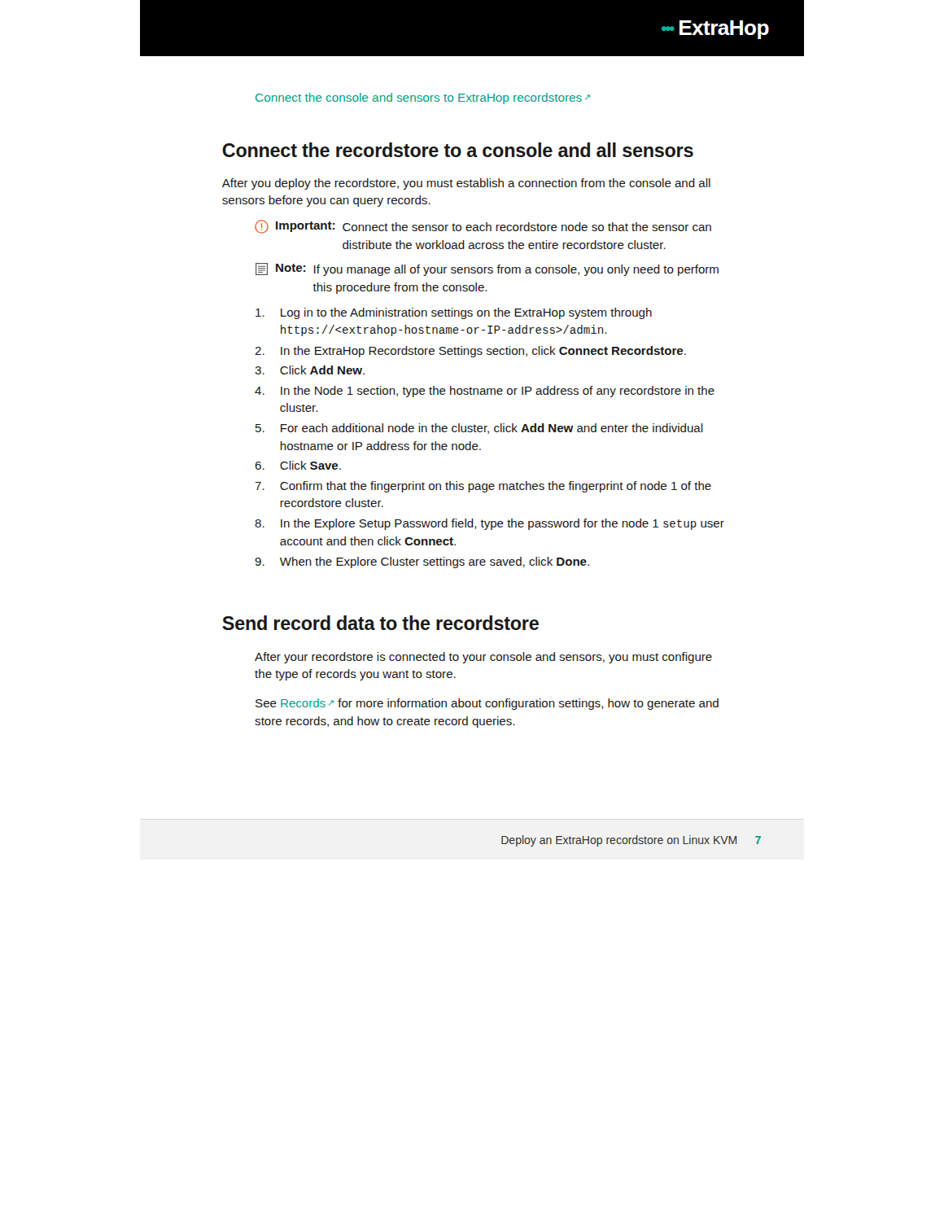•••ExtraHop
Connect the console and sensors to ExtraHop recordstores↗
Connect the recordstore to a console and all sensors
After you deploy the recordstore, you must establish a connection from the console and all sensors before you can query records.
Important: Connect the sensor to each recordstore node so that the sensor can distribute the workload across the entire recordstore cluster.
Note: If you manage all of your sensors from a console, you only need to perform this procedure from the console.
Log in to the Administration settings on the ExtraHop system through https://<extrahop-hostname-or-IP-address>/admin.
In the ExtraHop Recordstore Settings section, click Connect Recordstore.
Click Add New.
In the Node 1 section, type the hostname or IP address of any recordstore in the cluster.
For each additional node in the cluster, click Add New and enter the individual hostname or IP address for the node.
Click Save.
Confirm that the fingerprint on this page matches the fingerprint of node 1 of the recordstore cluster.
In the Explore Setup Password field, type the password for the node 1 setup user account and then click Connect.
When the Explore Cluster settings are saved, click Done.
Send record data to the recordstore
After your recordstore is connected to your console and sensors, you must configure the type of records you want to store.
See Records↗ for more information about configuration settings, how to generate and store records, and how to create record queries.
Deploy an ExtraHop recordstore on Linux KVM 7